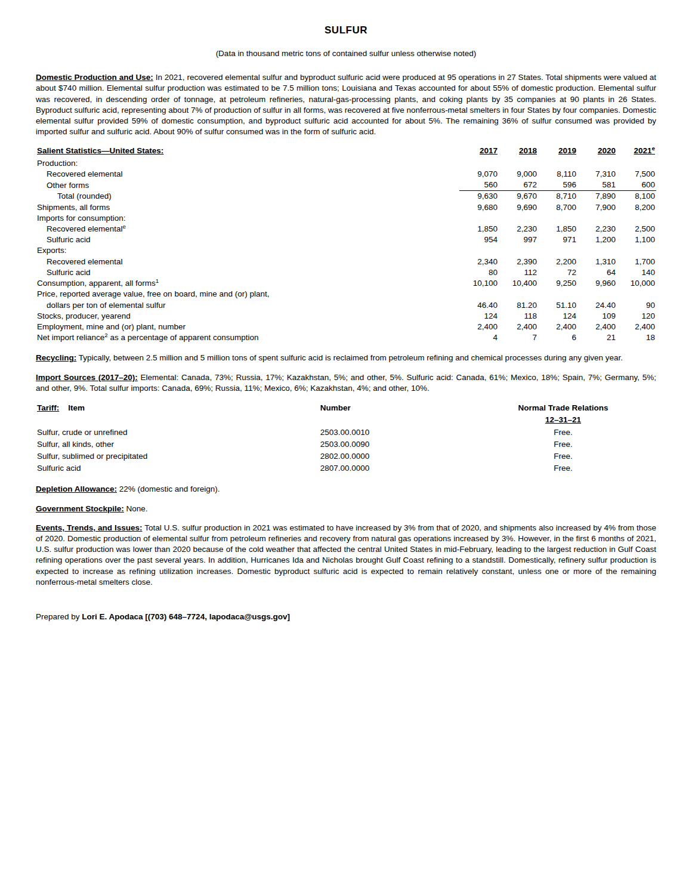SULFUR
(Data in thousand metric tons of contained sulfur unless otherwise noted)
Domestic Production and Use: In 2021, recovered elemental sulfur and byproduct sulfuric acid were produced at 95 operations in 27 States. Total shipments were valued at about $740 million. Elemental sulfur production was estimated to be 7.5 million tons; Louisiana and Texas accounted for about 55% of domestic production. Elemental sulfur was recovered, in descending order of tonnage, at petroleum refineries, natural-gas-processing plants, and coking plants by 35 companies at 90 plants in 26 States. Byproduct sulfuric acid, representing about 7% of production of sulfur in all forms, was recovered at five nonferrous-metal smelters in four States by four companies. Domestic elemental sulfur provided 59% of domestic consumption, and byproduct sulfuric acid accounted for about 5%. The remaining 36% of sulfur consumed was provided by imported sulfur and sulfuric acid. About 90% of sulfur consumed was in the form of sulfuric acid.
| Salient Statistics—United States: | 2017 | 2018 | 2019 | 2020 | 2021 e |
| --- | --- | --- | --- | --- | --- |
| Production: | | | | | |
| Recovered elemental | 9,070 | 9,000 | 8,110 | 7,310 | 7,500 |
| Other forms | 560 | 672 | 596 | 581 | 600 |
| Total (rounded) | 9,630 | 9,670 | 8,710 | 7,890 | 8,100 |
| Shipments, all forms | 9,680 | 9,690 | 8,700 | 7,900 | 8,200 |
| Imports for consumption: | | | | | |
| Recovered elemental e | 1,850 | 2,230 | 1,850 | 2,230 | 2,500 |
| Sulfuric acid | 954 | 997 | 971 | 1,200 | 1,100 |
| Exports: | | | | | |
| Recovered elemental | 2,340 | 2,390 | 2,200 | 1,310 | 1,700 |
| Sulfuric acid | 80 | 112 | 72 | 64 | 140 |
| Consumption, apparent, all forms 1 | 10,100 | 10,400 | 9,250 | 9,960 | 10,000 |
| Price, reported average value, free on board, mine and (or) plant, | | | | | |
| dollars per ton of elemental sulfur | 46.40 | 81.20 | 51.10 | 24.40 | 90 |
| Stocks, producer, yearend | 124 | 118 | 124 | 109 | 120 |
| Employment, mine and (or) plant, number | 2,400 | 2,400 | 2,400 | 2,400 | 2,400 |
| Net import reliance 2 as a percentage of apparent consumption | 4 | 7 | 6 | 21 | 18 |
Recycling: Typically, between 2.5 million and 5 million tons of spent sulfuric acid is reclaimed from petroleum refining and chemical processes during any given year.
Import Sources (2017–20): Elemental: Canada, 73%; Russia, 17%; Kazakhstan, 5%; and other, 5%. Sulfuric acid: Canada, 61%; Mexico, 18%; Spain, 7%; Germany, 5%; and other, 9%. Total sulfur imports: Canada, 69%; Russia, 11%; Mexico, 6%; Kazakhstan, 4%; and other, 10%.
| Tariff: Item | Number | Normal Trade Relations |
| | | 12–31–21 |
| Sulfur, crude or unrefined | 2503.00.0010 | Free. |
| Sulfur, all kinds, other | 2503.00.0090 | Free. |
| Sulfur, sublimed or precipitated | 2802.00.0000 | Free. |
| Sulfuric acid | 2807.00.0000 | Free. |
Depletion Allowance: 22% (domestic and foreign).
Government Stockpile: None.
Events, Trends, and Issues: Total U.S. sulfur production in 2021 was estimated to have increased by 3% from that of 2020, and shipments also increased by 4% from those of 2020. Domestic production of elemental sulfur from petroleum refineries and recovery from natural gas operations increased by 3%. However, in the first 6 months of 2021, U.S. sulfur production was lower than 2020 because of the cold weather that affected the central United States in mid-February, leading to the largest reduction in Gulf Coast refining operations over the past several years. In addition, Hurricanes Ida and Nicholas brought Gulf Coast refining to a standstill. Domestically, refinery sulfur production is expected to increase as refining utilization increases. Domestic byproduct sulfuric acid is expected to remain relatively constant, unless one or more of the remaining nonferrous-metal smelters close.
Prepared by Lori E. Apodaca [(703) 648–7724, lapodaca@usgs.gov]